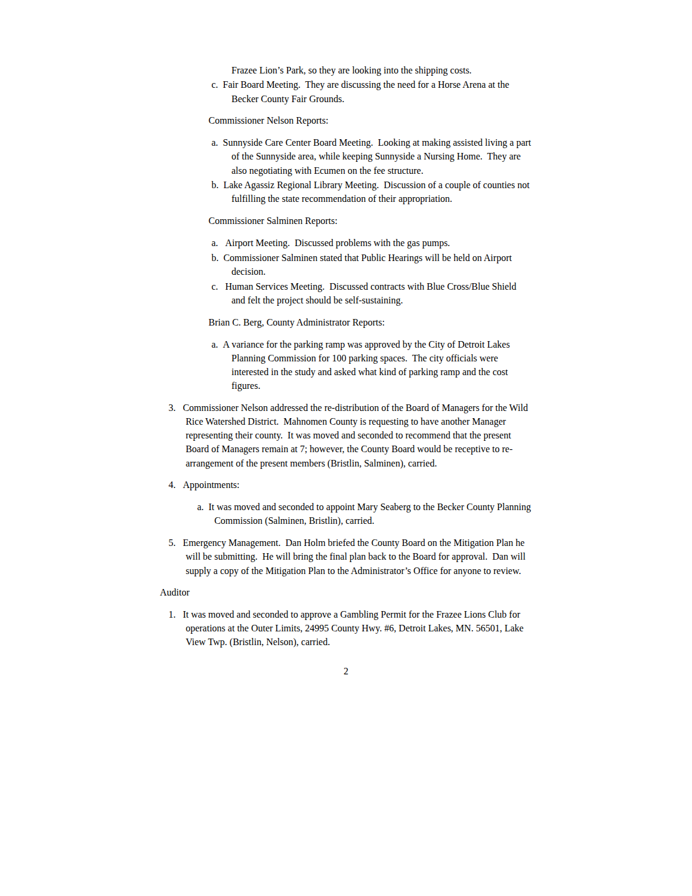Frazee Lion’s Park, so they are looking into the shipping costs.
c. Fair Board Meeting. They are discussing the need for a Horse Arena at the Becker County Fair Grounds.
Commissioner Nelson Reports:
a. Sunnyside Care Center Board Meeting. Looking at making assisted living a part of the Sunnyside area, while keeping Sunnyside a Nursing Home. They are also negotiating with Ecumen on the fee structure.
b. Lake Agassiz Regional Library Meeting. Discussion of a couple of counties not fulfilling the state recommendation of their appropriation.
Commissioner Salminen Reports:
a. Airport Meeting. Discussed problems with the gas pumps.
b. Commissioner Salminen stated that Public Hearings will be held on Airport decision.
c. Human Services Meeting. Discussed contracts with Blue Cross/Blue Shield and felt the project should be self-sustaining.
Brian C. Berg, County Administrator Reports:
a. A variance for the parking ramp was approved by the City of Detroit Lakes Planning Commission for 100 parking spaces. The city officials were interested in the study and asked what kind of parking ramp and the cost figures.
3. Commissioner Nelson addressed the re-distribution of the Board of Managers for the Wild Rice Watershed District. Mahnomen County is requesting to have another Manager representing their county. It was moved and seconded to recommend that the present Board of Managers remain at 7; however, the County Board would be receptive to re-arrangement of the present members (Bristlin, Salminen), carried.
4. Appointments:
a. It was moved and seconded to appoint Mary Seaberg to the Becker County Planning Commission (Salminen, Bristlin), carried.
5. Emergency Management. Dan Holm briefed the County Board on the Mitigation Plan he will be submitting. He will bring the final plan back to the Board for approval. Dan will supply a copy of the Mitigation Plan to the Administrator’s Office for anyone to review.
Auditor
1. It was moved and seconded to approve a Gambling Permit for the Frazee Lions Club for operations at the Outer Limits, 24995 County Hwy. #6, Detroit Lakes, MN. 56501, Lake View Twp. (Bristlin, Nelson), carried.
2